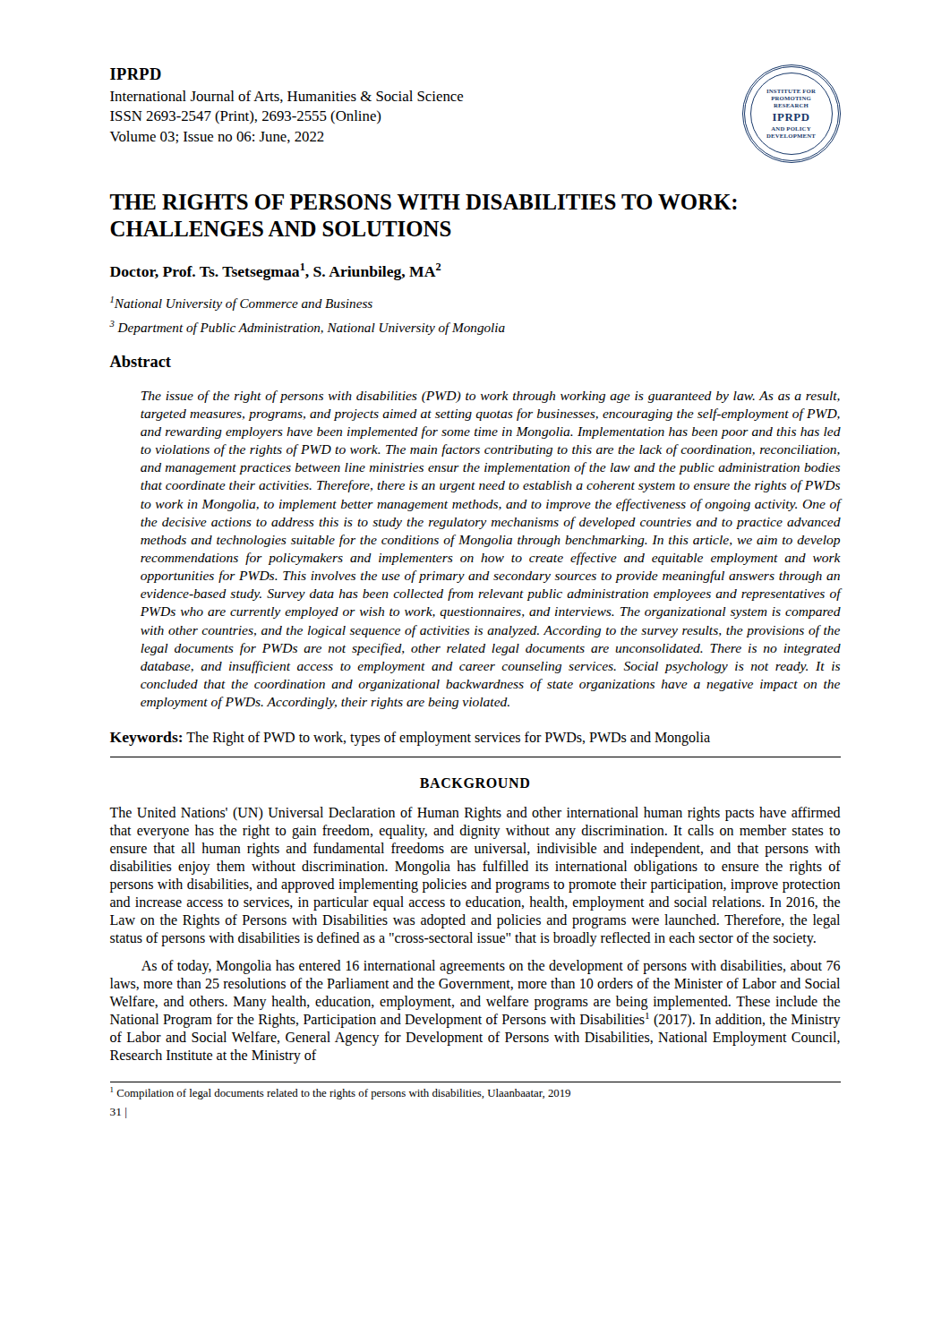IPRPD
International Journal of Arts, Humanities & Social Science
ISSN 2693-2547 (Print), 2693-2555 (Online)
Volume 03; Issue no 06: June, 2022
INSTITUTE FOR PROMOTING RESEARCH IPRPD AND POLICY DEVELOPMENT
THE RIGHTS OF PERSONS WITH DISABILITIES TO WORK: CHALLENGES AND SOLUTIONS
Doctor, Prof. Ts. Tsetsegmaa1, S. Ariunbileg, MA2
1National University of Commerce and Business
3 Department of Public Administration, National University of Mongolia
Abstract
The issue of the right of persons with disabilities (PWD) to work through working age is guaranteed by law. As as a result, targeted measures, programs, and projects aimed at setting quotas for businesses, encouraging the self-employment of PWD, and rewarding employers have been implemented for some time in Mongolia. Implementation has been poor and this has led to violations of the rights of PWD to work. The main factors contributing to this are the lack of coordination, reconciliation, and management practices between line ministries ensur the implementation of the law and the public administration bodies that coordinate their activities. Therefore, there is an urgent need to establish a coherent system to ensure the rights of PWDs to work in Mongolia, to implement better management methods, and to improve the effectiveness of ongoing activity. One of the decisive actions to address this is to study the regulatory mechanisms of developed countries and to practice advanced methods and technologies suitable for the conditions of Mongolia through benchmarking. In this article, we aim to develop recommendations for policymakers and implementers on how to create effective and equitable employment and work opportunities for PWDs. This involves the use of primary and secondary sources to provide meaningful answers through an evidence-based study. Survey data has been collected from relevant public administration employees and representatives of PWDs who are currently employed or wish to work, questionnaires, and interviews. The organizational system is compared with other countries, and the logical sequence of activities is analyzed. According to the survey results, the provisions of the legal documents for PWDs are not specified, other related legal documents are unconsolidated. There is no integrated database, and insufficient access to employment and career counseling services. Social psychology is not ready. It is concluded that the coordination and organizational backwardness of state organizations have a negative impact on the employment of PWDs. Accordingly, their rights are being violated.
Keywords: The Right of PWD to work, types of employment services for PWDs, PWDs and Mongolia
BACKGROUND
The United Nations' (UN) Universal Declaration of Human Rights and other international human rights pacts have affirmed that everyone has the right to gain freedom, equality, and dignity without any discrimination. It calls on member states to ensure that all human rights and fundamental freedoms are universal, indivisible and independent, and that persons with disabilities enjoy them without discrimination. Mongolia has fulfilled its international obligations to ensure the rights of persons with disabilities, and approved implementing policies and programs to promote their participation, improve protection and increase access to services, in particular equal access to education, health, employment and social relations. In 2016, the Law on the Rights of Persons with Disabilities was adopted and policies and programs were launched. Therefore, the legal status of persons with disabilities is defined as a "cross-sectoral issue" that is broadly reflected in each sector of the society.
As of today, Mongolia has entered 16 international agreements on the development of persons with disabilities, about 76 laws, more than 25 resolutions of the Parliament and the Government, more than 10 orders of the Minister of Labor and Social Welfare, and others. Many health, education, employment, and welfare programs are being implemented. These include the National Program for the Rights, Participation and Development of Persons with Disabilities1 (2017). In addition, the Ministry of Labor and Social Welfare, General Agency for Development of Persons with Disabilities, National Employment Council, Research Institute at the Ministry of
1 Compilation of legal documents related to the rights of persons with disabilities, Ulaanbaatar, 2019
31 |